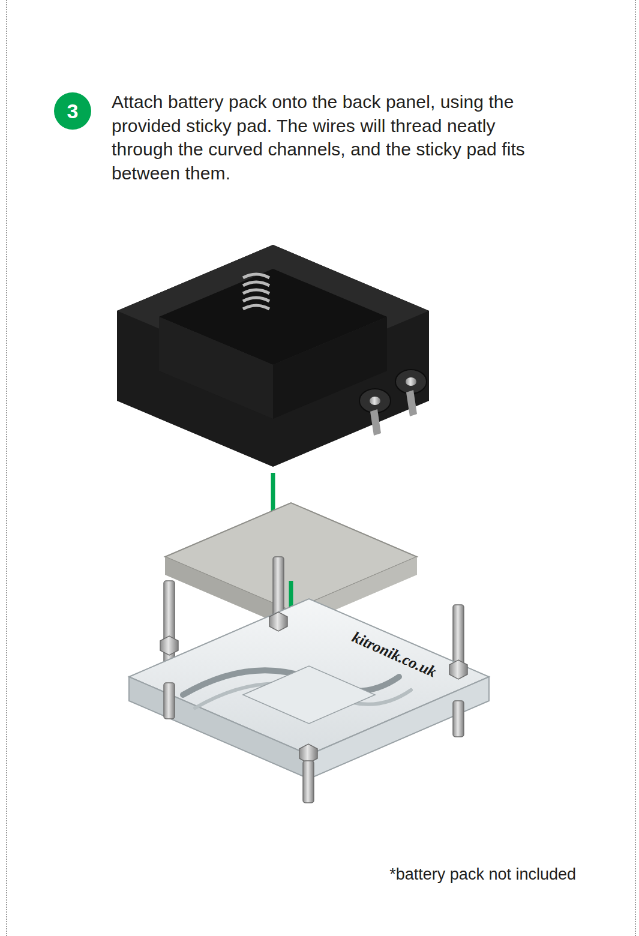3
Attach battery pack onto the back panel, using the provided sticky pad. The wires will thread neatly through the curved channels, and the sticky pad fits between them.
Exploded assembly diagram A black AA battery holder above a grey sticky pad, with a green arrow pointing down through the pad into a clear acrylic back panel with curved wire channels, held together with bolts and nuts. The panel is printed with kitronik.co.uk. kitronik.co.uk
*battery pack not included